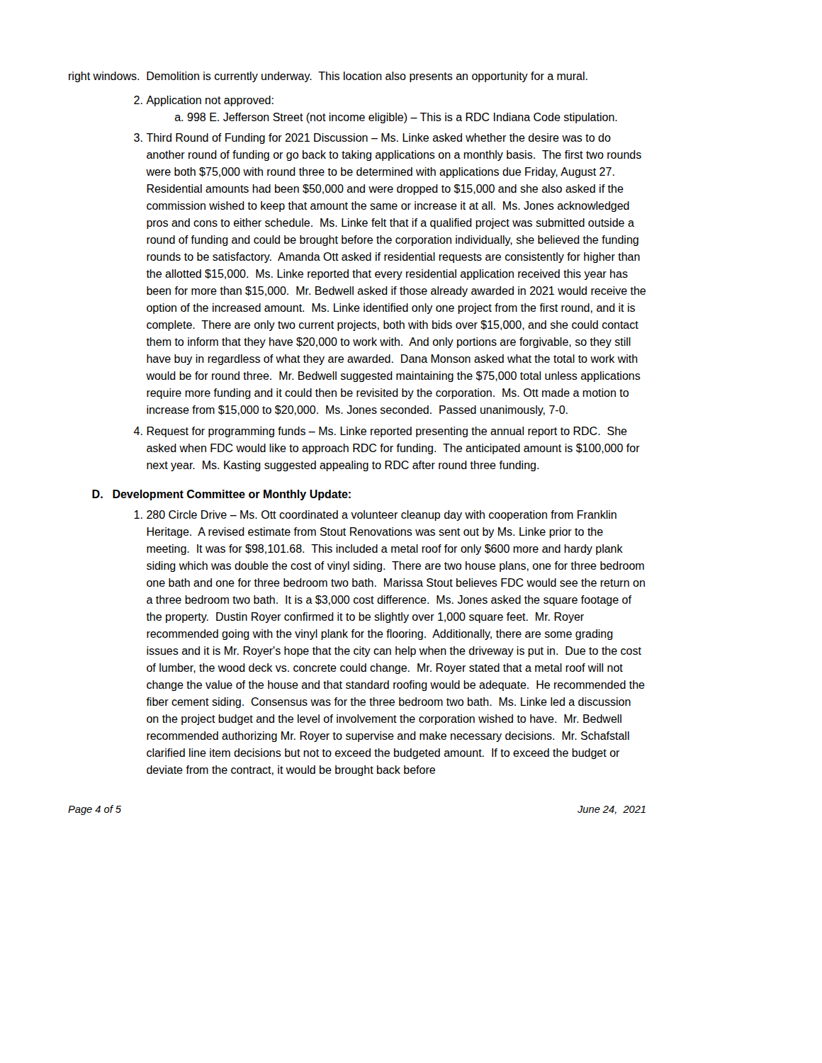right windows. Demolition is currently underway. This location also presents an opportunity for a mural.
Application not approved:
998 E. Jefferson Street (not income eligible) – This is a RDC Indiana Code stipulation.
Third Round of Funding for 2021 Discussion – Ms. Linke asked whether the desire was to do another round of funding or go back to taking applications on a monthly basis. The first two rounds were both $75,000 with round three to be determined with applications due Friday, August 27. Residential amounts had been $50,000 and were dropped to $15,000 and she also asked if the commission wished to keep that amount the same or increase it at all. Ms. Jones acknowledged pros and cons to either schedule. Ms. Linke felt that if a qualified project was submitted outside a round of funding and could be brought before the corporation individually, she believed the funding rounds to be satisfactory. Amanda Ott asked if residential requests are consistently for higher than the allotted $15,000. Ms. Linke reported that every residential application received this year has been for more than $15,000. Mr. Bedwell asked if those already awarded in 2021 would receive the option of the increased amount. Ms. Linke identified only one project from the first round, and it is complete. There are only two current projects, both with bids over $15,000, and she could contact them to inform that they have $20,000 to work with. And only portions are forgivable, so they still have buy in regardless of what they are awarded. Dana Monson asked what the total to work with would be for round three. Mr. Bedwell suggested maintaining the $75,000 total unless applications require more funding and it could then be revisited by the corporation. Ms. Ott made a motion to increase from $15,000 to $20,000. Ms. Jones seconded. Passed unanimously, 7-0.
Request for programming funds – Ms. Linke reported presenting the annual report to RDC. She asked when FDC would like to approach RDC for funding. The anticipated amount is $100,000 for next year. Ms. Kasting suggested appealing to RDC after round three funding.
D. Development Committee or Monthly Update:
280 Circle Drive – Ms. Ott coordinated a volunteer cleanup day with cooperation from Franklin Heritage. A revised estimate from Stout Renovations was sent out by Ms. Linke prior to the meeting. It was for $98,101.68. This included a metal roof for only $600 more and hardy plank siding which was double the cost of vinyl siding. There are two house plans, one for three bedroom one bath and one for three bedroom two bath. Marissa Stout believes FDC would see the return on a three bedroom two bath. It is a $3,000 cost difference. Ms. Jones asked the square footage of the property. Dustin Royer confirmed it to be slightly over 1,000 square feet. Mr. Royer recommended going with the vinyl plank for the flooring. Additionally, there are some grading issues and it is Mr. Royer's hope that the city can help when the driveway is put in. Due to the cost of lumber, the wood deck vs. concrete could change. Mr. Royer stated that a metal roof will not change the value of the house and that standard roofing would be adequate. He recommended the fiber cement siding. Consensus was for the three bedroom two bath. Ms. Linke led a discussion on the project budget and the level of involvement the corporation wished to have. Mr. Bedwell recommended authorizing Mr. Royer to supervise and make necessary decisions. Mr. Schafstall clarified line item decisions but not to exceed the budgeted amount. If to exceed the budget or deviate from the contract, it would be brought back before
Page 4 of 5 June 24, 2021